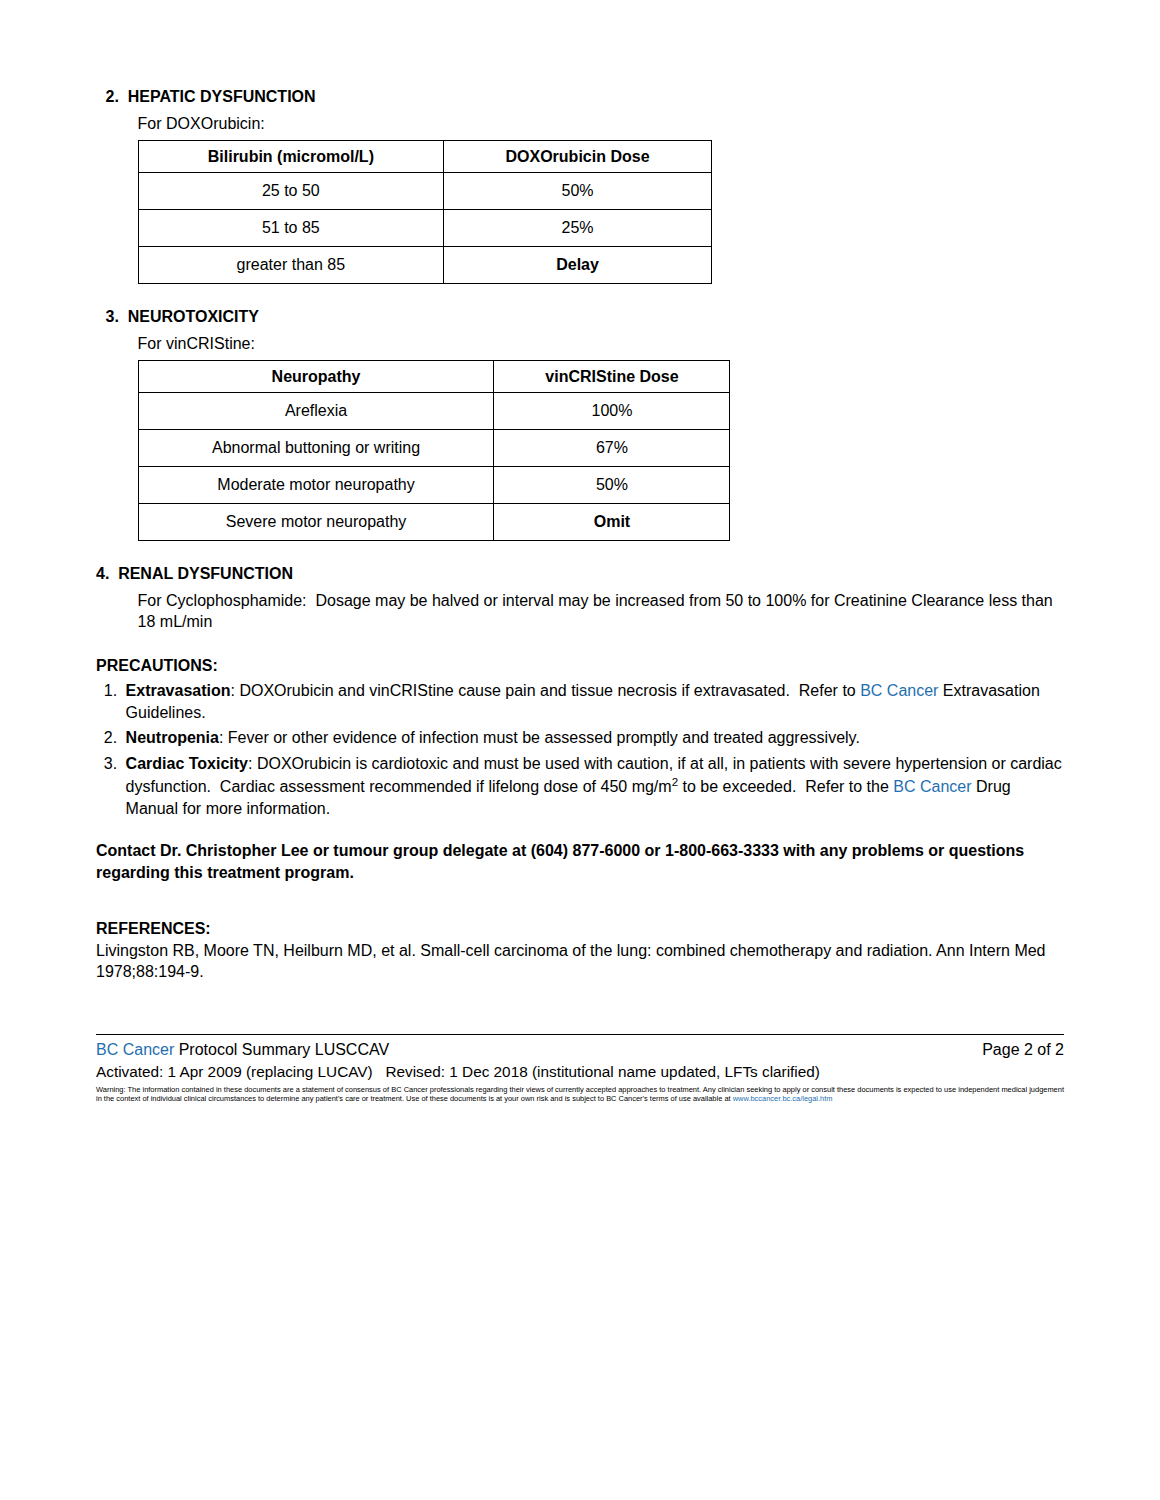2. HEPATIC DYSFUNCTION
For DOXOrubicin:
| Bilirubin (micromol/L) | DOXOrubicin Dose |
| --- | --- |
| 25 to 50 | 50% |
| 51 to 85 | 25% |
| greater than 85 | Delay |
3. NEUROTOXICITY
For vinCRIStine:
| Neuropathy | vinCRIStine Dose |
| --- | --- |
| Areflexia | 100% |
| Abnormal buttoning or writing | 67% |
| Moderate motor neuropathy | 50% |
| Severe motor neuropathy | Omit |
4. RENAL DYSFUNCTION
For Cyclophosphamide: Dosage may be halved or interval may be increased from 50 to 100% for Creatinine Clearance less than 18 mL/min
PRECAUTIONS:
Extravasation: DOXOrubicin and vinCRIStine cause pain and tissue necrosis if extravasated. Refer to BC Cancer Extravasation Guidelines.
Neutropenia: Fever or other evidence of infection must be assessed promptly and treated aggressively.
Cardiac Toxicity: DOXOrubicin is cardiotoxic and must be used with caution, if at all, in patients with severe hypertension or cardiac dysfunction. Cardiac assessment recommended if lifelong dose of 450 mg/m2 to be exceeded. Refer to the BC Cancer Drug Manual for more information.
Contact Dr. Christopher Lee or tumour group delegate at (604) 877-6000 or 1-800-663-3333 with any problems or questions regarding this treatment program.
REFERENCES:
Livingston RB, Moore TN, Heilburn MD, et al. Small-cell carcinoma of the lung: combined chemotherapy and radiation. Ann Intern Med 1978;88:194-9.
BC Cancer Protocol Summary LUSCCAV
Page 2 of 2
Activated: 1 Apr 2009 (replacing LUCAV) Revised: 1 Dec 2018 (institutional name updated, LFTs clarified)
Warning: The information contained in these documents are a statement of consensus of BC Cancer professionals regarding their views of currently accepted approaches to treatment. Any clinician seeking to apply or consult these documents is expected to use independent medical judgement in the context of individual clinical circumstances to determine any patient's care or treatment. Use of these documents is at your own risk and is subject to BC Cancer's terms of use available at www.bccancer.bc.ca/legal.htm